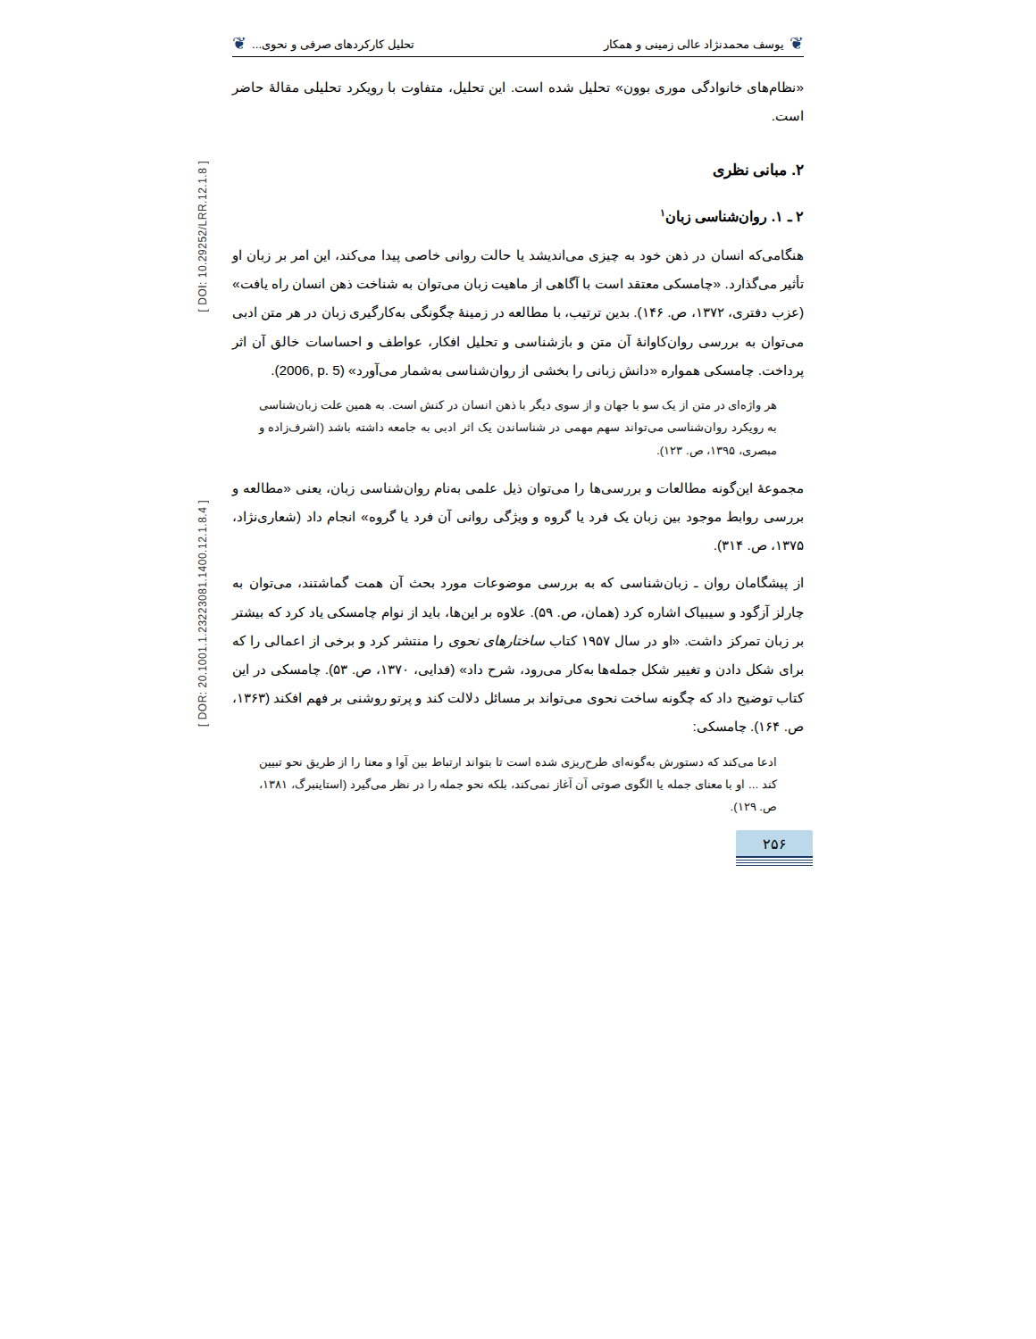[ DOI: 10.29252/LRR.12.1.8 ]
[ DOR: 20.1001.1.23223081.1400.12.1.8.4 ]
❦ یوسف محمدنژاد عالی زمینی و همکار
تحلیل کارکردهای صرفی و نحوی... ❦
«نظام‌های خانوادگی موری بوون» تحلیل شده است. این تحلیل، متفاوت با رویکرد تحلیلی مقالۀ حاضر است.
۲. مبانی نظری
۲ ـ ۱. روان‌شناسی زبان۱
هنگامی‌که انسان در ذهن خود به چیزی می‌اندیشد یا حالت روانی خاصی پیدا می‌کند، این امر بر زبان او تأثیر می‌گذارد. «چامسکی معتقد است با آگاهی از ماهیت زبان می‌توان به شناخت ذهن انسان راه یافت» (عزب دفتری، ۱۳۷۲، ص. ۱۴۶). بدین ترتیب، با مطالعه در زمینۀ چگونگی به‌کارگیری زبان در هر متن ادبی می‌توان به بررسی روان‌کاوانۀ آن متن و بازشناسی و تحلیل افکار، عواطف و احساسات خالق آن اثر پرداخت. چامسکی همواره «دانش زبانی را بخشی از روان‌شناسی به‌شمار می‌آورد» (2006, p. 5).
هر واژه‌ای در متن از یک سو با جهان و از سوی دیگر با ذهن انسان در کنش است. به همین علت زبان‌شناسی به رویکرد روان‌شناسی می‌تواند سهم مهمی در شناساندن یک اثر ادبی به جامعه داشته باشد (اشرف‌زاده و مبصری، ۱۳۹۵، ص. ۱۲۳).
مجموعۀ این‌گونه مطالعات و بررسی‌ها را می‌توان ذیل علمی به‌نام روان‌شناسی زبان، یعنی «مطالعه و بررسی روابط موجود بین زبان یک فرد یا گروه و ویژگی روانی آن فرد یا گروه» انجام داد (شعاری‌نژاد، ۱۳۷۵، ص. ۳۱۴).
از پیشگامان روان ـ زبان‌شناسی که به بررسی موضوعات مورد بحث آن همت گماشتند، می‌توان به چارلز آزگود و سیبیاک اشاره کرد (همان، ص. ۵۹). علاوه بر این‌ها، باید از نوام چامسکی یاد کرد که بیشتر بر زبان تمرکز داشت. «او در سال ۱۹۵۷ کتاب ساختارهای نحوی را منتشر کرد و برخی از اعمالی را که برای شکل دادن و تغییر شکل جمله‌ها به‌کار می‌رود، شرح داد» (فدایی، ۱۳۷۰، ص. ۵۳). چامسکی در این کتاب توضیح داد که چگونه ساخت نحوی می‌تواند بر مسائل دلالت کند و پرتو روشنی بر فهم افکند (۱۳۶۳، ص. ۱۶۴). چامسکی:
ادعا می‌کند که دستورش به‌گونه‌ای طرح‌ریزی شده است تا بتواند ارتباط بین آوا و معنا را از طریق نحو تبیین کند ... او با معنای جمله یا الگوی صوتی آن آغاز نمی‌کند، بلکه نحو جمله را در نظر می‌گیرد (استاینبرگ، ۱۳۸۱، ص. ۱۲۹).
۲۵۶